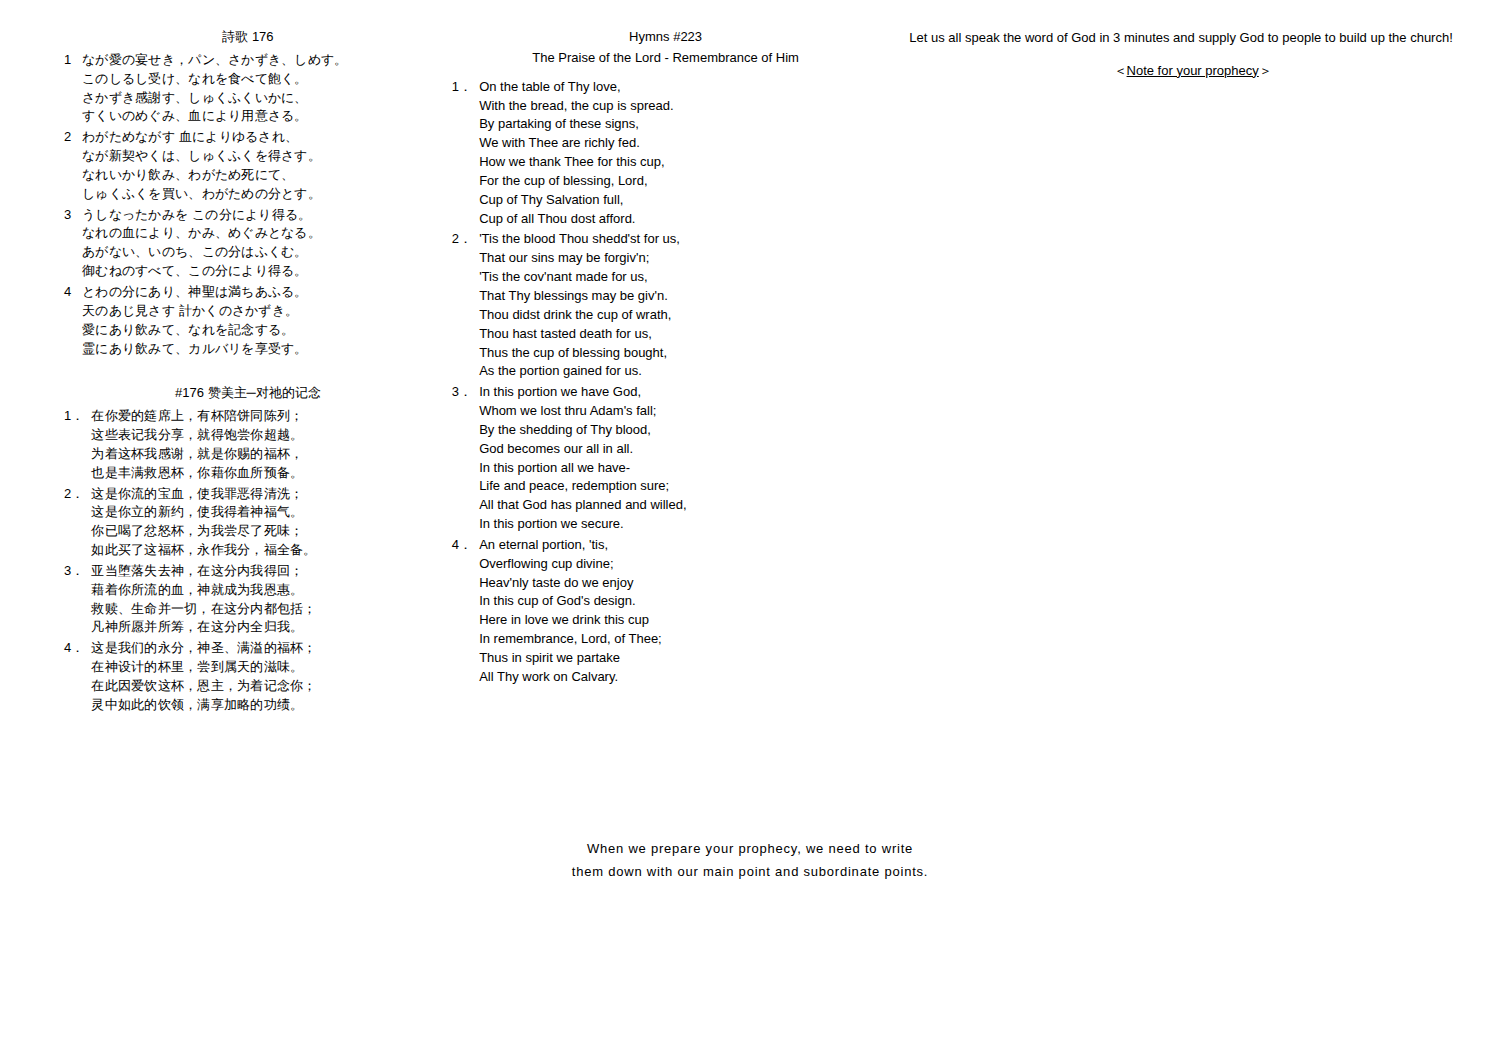詩歌 176
1
なが愛の宴せき，パン、さかずき、しめす。
このしるし受け、なれを食べて飽く。
さかずき感謝す、しゅくふくいかに、
すくいのめぐみ、血により用意さる。
2
わがためながす 血によりゆるされ、
なが新契やくは、しゅくふくを得さす。
なれいかり飲み、わがため死にて、
しゅくふくを買い、わがための分とす。
3
うしなったかみを この分により得る。
なれの血により、かみ、めぐみとなる。
あがない、いのち、この分はふくむ。
御むねのすべて、この分により得る。
4
とわの分にあり、神聖は満ちあふる。
天のあじ見さす 計かくのさかずき。
愛にあり飲みて、なれを記念する。
霊にあり飲みて、カルバリを享受す。
#176 赞美主─对祂的记念
1．
在你爱的筵席上，有杯陪饼同陈列；
这些表记我分享，就得饱尝你超越。
为着这杯我感谢，就是你赐的福杯，
也是丰满救恩杯，你藉你血所预备。
2．
这是你流的宝血，使我罪恶得清洗；
这是你立的新约，使我得着神福气。
你已喝了忿怒杯，为我尝尽了死味；
如此买了这福杯，永作我分，福全备。
3．
亚当堕落失去神，在这分内我得回；
藉着你所流的血，神就成为我恩惠。
救赎、生命并一切，在这分内都包括；
凡神所愿并所筹，在这分内全归我。
4．
这是我们的永分，神圣、满溢的福杯；
在神设计的杯里，尝到属天的滋味。
在此因爱饮这杯，恩主，为着记念你；
灵中如此的饮领，满享加略的功绩。
Hymns #223
The Praise of the Lord - Remembrance of Him
1．
On the table of Thy love,
With the bread, the cup is spread.
By partaking of these signs,
We with Thee are richly fed.
How we thank Thee for this cup,
For the cup of blessing, Lord,
Cup of Thy Salvation full,
Cup of all Thou dost afford.
2．
'Tis the blood Thou shedd'st for us,
That our sins may be forgiv'n;
'Tis the cov'nant made for us,
That Thy blessings may be giv'n.
Thou didst drink the cup of wrath,
Thou hast tasted death for us,
Thus the cup of blessing bought,
As the portion gained for us.
3．
In this portion we have God,
Whom we lost thru Adam's fall;
By the shedding of Thy blood,
God becomes our all in all.
In this portion all we have-
Life and peace, redemption sure;
All that God has planned and willed,
In this portion we secure.
4．
An eternal portion, 'tis,
Overflowing cup divine;
Heav'nly taste do we enjoy
In this cup of God's design.
Here in love we drink this cup
In remembrance, Lord, of Thee;
Thus in spirit we partake
All Thy work on Calvary.
Let us all speak the word of God in 3 minutes and supply God to people to build up the church!
＜Note for your prophecy＞
When we prepare your prophecy, we need to write
them down with our main point and subordinate points.